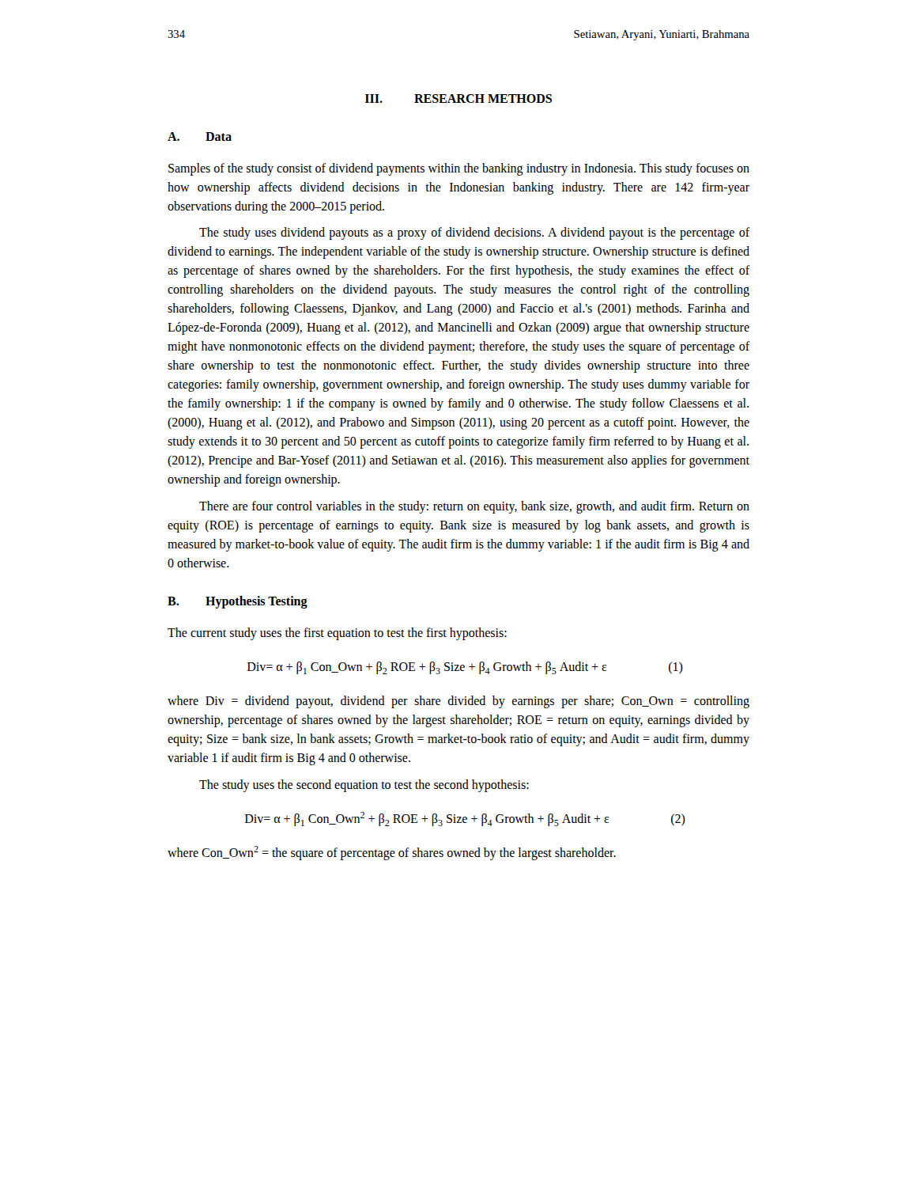334 Setiawan, Aryani, Yuniarti, Brahmana
III. RESEARCH METHODS
A. Data
Samples of the study consist of dividend payments within the banking industry in Indonesia. This study focuses on how ownership affects dividend decisions in the Indonesian banking industry. There are 142 firm-year observations during the 2000–2015 period.
The study uses dividend payouts as a proxy of dividend decisions. A dividend payout is the percentage of dividend to earnings. The independent variable of the study is ownership structure. Ownership structure is defined as percentage of shares owned by the shareholders. For the first hypothesis, the study examines the effect of controlling shareholders on the dividend payouts. The study measures the control right of the controlling shareholders, following Claessens, Djankov, and Lang (2000) and Faccio et al.'s (2001) methods. Farinha and López-de-Foronda (2009), Huang et al. (2012), and Mancinelli and Ozkan (2009) argue that ownership structure might have nonmonotonic effects on the dividend payment; therefore, the study uses the square of percentage of share ownership to test the nonmonotonic effect. Further, the study divides ownership structure into three categories: family ownership, government ownership, and foreign ownership. The study uses dummy variable for the family ownership: 1 if the company is owned by family and 0 otherwise. The study follow Claessens et al. (2000), Huang et al. (2012), and Prabowo and Simpson (2011), using 20 percent as a cutoff point. However, the study extends it to 30 percent and 50 percent as cutoff points to categorize family firm referred to by Huang et al. (2012), Prencipe and Bar-Yosef (2011) and Setiawan et al. (2016). This measurement also applies for government ownership and foreign ownership.
There are four control variables in the study: return on equity, bank size, growth, and audit firm. Return on equity (ROE) is percentage of earnings to equity. Bank size is measured by log bank assets, and growth is measured by market-to-book value of equity. The audit firm is the dummy variable: 1 if the audit firm is Big 4 and 0 otherwise.
B. Hypothesis Testing
The current study uses the first equation to test the first hypothesis:
Div= α + β1 Con_Own + β2 ROE + β3 Size + β4 Growth + β5 Audit + ε (1)
where Div = dividend payout, dividend per share divided by earnings per share; Con_Own = controlling ownership, percentage of shares owned by the largest shareholder; ROE = return on equity, earnings divided by equity; Size = bank size, ln bank assets; Growth = market-to-book ratio of equity; and Audit = audit firm, dummy variable 1 if audit firm is Big 4 and 0 otherwise.
The study uses the second equation to test the second hypothesis:
Div= α + β1 Con_Own2 + β2 ROE + β3 Size + β4 Growth + β5 Audit + ε (2)
where Con_Own2 = the square of percentage of shares owned by the largest shareholder.